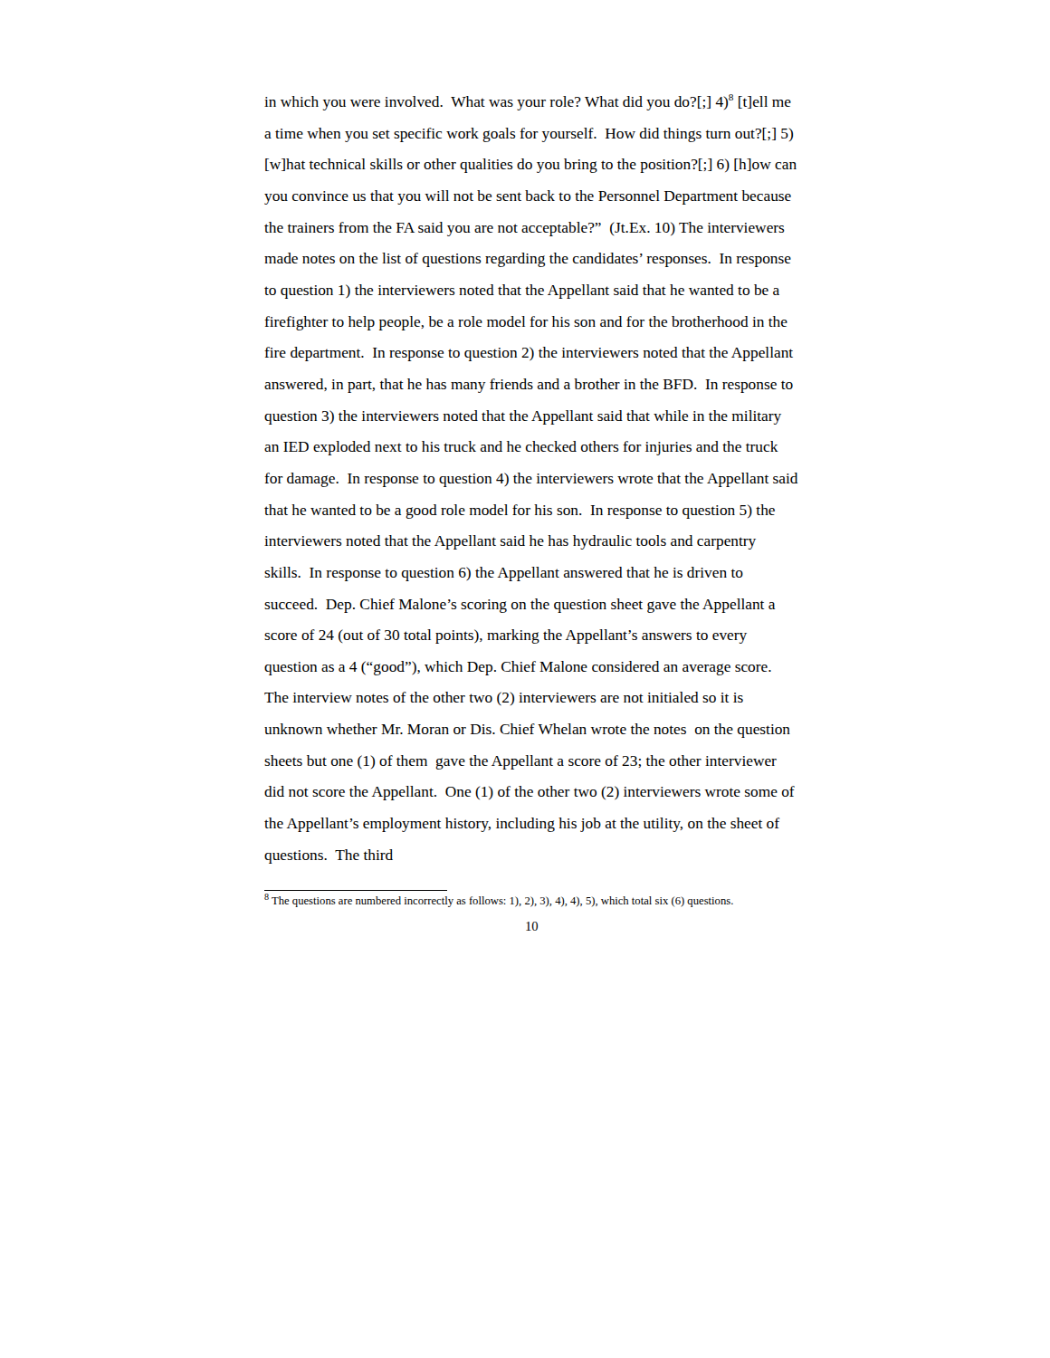in which you were involved. What was your role? What did you do?[;] 4)8 [t]ell me a time when you set specific work goals for yourself. How did things turn out?[;] 5) [w]hat technical skills or other qualities do you bring to the position?[;] 6) [h]ow can you convince us that you will not be sent back to the Personnel Department because the trainers from the FA said you are not acceptable?” (Jt.Ex. 10) The interviewers made notes on the list of questions regarding the candidates’ responses. In response to question 1) the interviewers noted that the Appellant said that he wanted to be a firefighter to help people, be a role model for his son and for the brotherhood in the fire department. In response to question 2) the interviewers noted that the Appellant answered, in part, that he has many friends and a brother in the BFD. In response to question 3) the interviewers noted that the Appellant said that while in the military an IED exploded next to his truck and he checked others for injuries and the truck for damage. In response to question 4) the interviewers wrote that the Appellant said that he wanted to be a good role model for his son. In response to question 5) the interviewers noted that the Appellant said he has hydraulic tools and carpentry skills. In response to question 6) the Appellant answered that he is driven to succeed. Dep. Chief Malone’s scoring on the question sheet gave the Appellant a score of 24 (out of 30 total points), marking the Appellant’s answers to every question as a 4 (“good”), which Dep. Chief Malone considered an average score. The interview notes of the other two (2) interviewers are not initialed so it is unknown whether Mr. Moran or Dis. Chief Whelan wrote the notes on the question sheets but one (1) of them gave the Appellant a score of 23; the other interviewer did not score the Appellant. One (1) of the other two (2) interviewers wrote some of the Appellant’s employment history, including his job at the utility, on the sheet of questions. The third
8 The questions are numbered incorrectly as follows: 1), 2), 3), 4), 4), 5), which total six (6) questions.
10